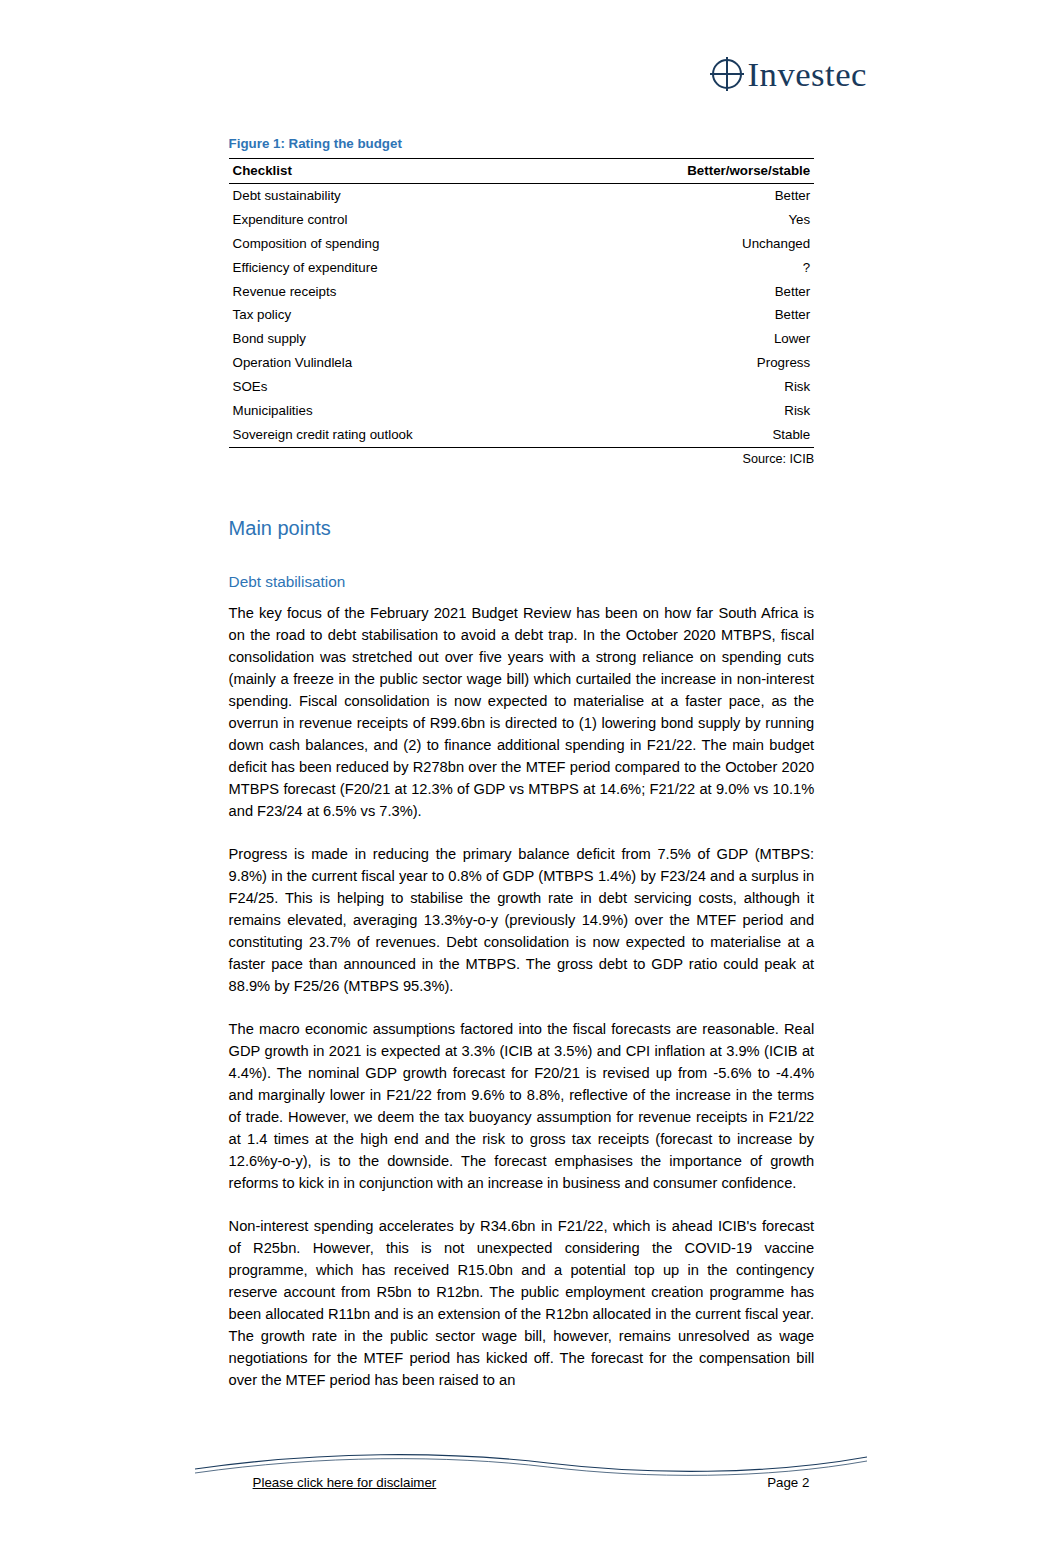Investec
Figure 1: Rating the budget
| Checklist | Better/worse/stable |
| --- | --- |
| Debt sustainability | Better |
| Expenditure control | Yes |
| Composition of spending | Unchanged |
| Efficiency of expenditure | ? |
| Revenue receipts | Better |
| Tax policy | Better |
| Bond supply | Lower |
| Operation Vulindlela | Progress |
| SOEs | Risk |
| Municipalities | Risk |
| Sovereign credit rating outlook | Stable |
Source: ICIB
Main points
Debt stabilisation
The key focus of the February 2021 Budget Review has been on how far South Africa is on the road to debt stabilisation to avoid a debt trap. In the October 2020 MTBPS, fiscal consolidation was stretched out over five years with a strong reliance on spending cuts (mainly a freeze in the public sector wage bill) which curtailed the increase in non-interest spending. Fiscal consolidation is now expected to materialise at a faster pace, as the overrun in revenue receipts of R99.6bn is directed to (1) lowering bond supply by running down cash balances, and (2) to finance additional spending in F21/22. The main budget deficit has been reduced by R278bn over the MTEF period compared to the October 2020 MTBPS forecast (F20/21 at 12.3% of GDP vs MTBPS at 14.6%; F21/22 at 9.0% vs 10.1% and F23/24 at 6.5% vs 7.3%).
Progress is made in reducing the primary balance deficit from 7.5% of GDP (MTBPS: 9.8%) in the current fiscal year to 0.8% of GDP (MTBPS 1.4%) by F23/24 and a surplus in F24/25. This is helping to stabilise the growth rate in debt servicing costs, although it remains elevated, averaging 13.3%y-o-y (previously 14.9%) over the MTEF period and constituting 23.7% of revenues. Debt consolidation is now expected to materialise at a faster pace than announced in the MTBPS. The gross debt to GDP ratio could peak at 88.9% by F25/26 (MTBPS 95.3%).
The macro economic assumptions factored into the fiscal forecasts are reasonable. Real GDP growth in 2021 is expected at 3.3% (ICIB at 3.5%) and CPI inflation at 3.9% (ICIB at 4.4%). The nominal GDP growth forecast for F20/21 is revised up from -5.6% to -4.4% and marginally lower in F21/22 from 9.6% to 8.8%, reflective of the increase in the terms of trade. However, we deem the tax buoyancy assumption for revenue receipts in F21/22 at 1.4 times at the high end and the risk to gross tax receipts (forecast to increase by 12.6%y-o-y), is to the downside. The forecast emphasises the importance of growth reforms to kick in in conjunction with an increase in business and consumer confidence.
Non-interest spending accelerates by R34.6bn in F21/22, which is ahead ICIB's forecast of R25bn. However, this is not unexpected considering the COVID-19 vaccine programme, which has received R15.0bn and a potential top up in the contingency reserve account from R5bn to R12bn. The public employment creation programme has been allocated R11bn and is an extension of the R12bn allocated in the current fiscal year. The growth rate in the public sector wage bill, however, remains unresolved as wage negotiations for the MTEF period has kicked off. The forecast for the compensation bill over the MTEF period has been raised to an
Please click here for disclaimer Page 2